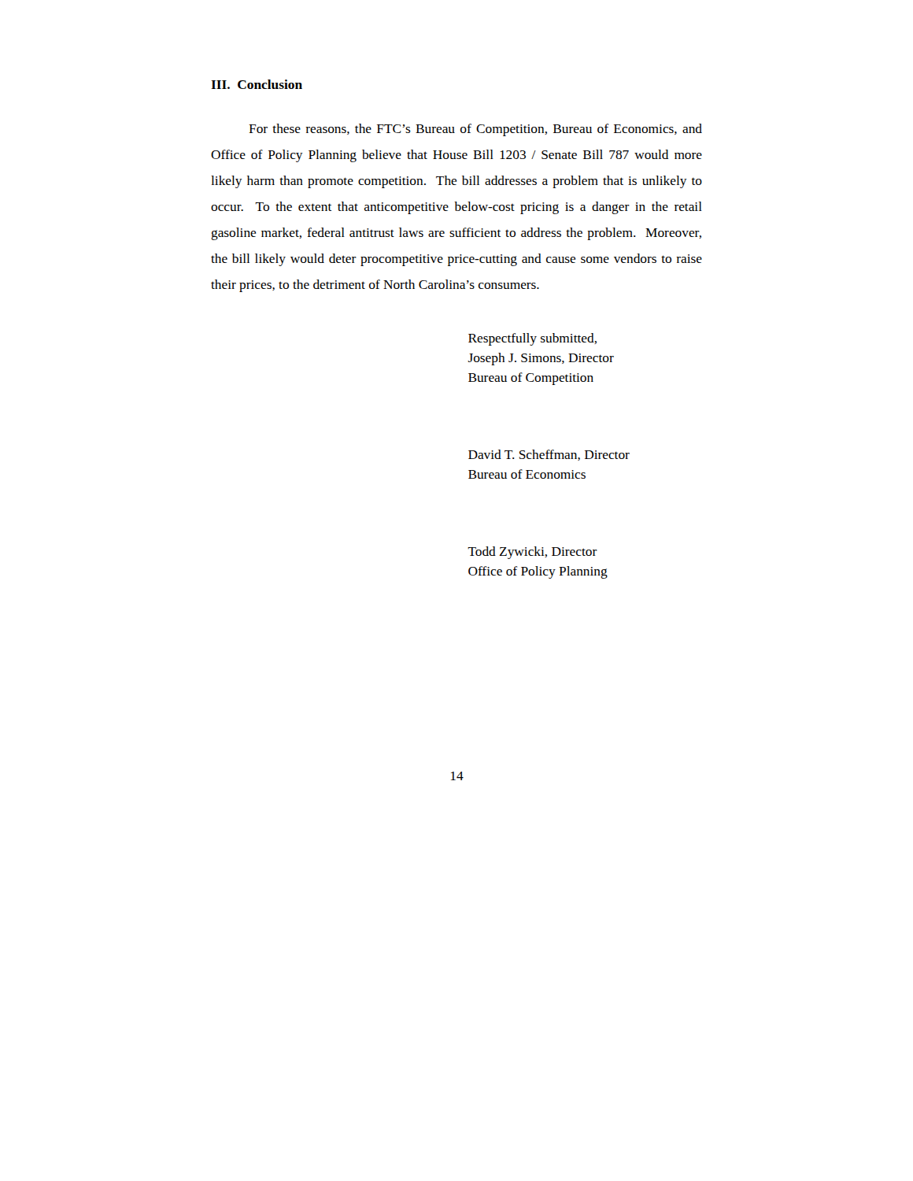III. Conclusion
For these reasons, the FTC’s Bureau of Competition, Bureau of Economics, and Office of Policy Planning believe that House Bill 1203 / Senate Bill 787 would more likely harm than promote competition. The bill addresses a problem that is unlikely to occur. To the extent that anticompetitive below-cost pricing is a danger in the retail gasoline market, federal antitrust laws are sufficient to address the problem. Moreover, the bill likely would deter procompetitive price-cutting and cause some vendors to raise their prices, to the detriment of North Carolina’s consumers.
Respectfully submitted,
Joseph J. Simons, Director
Bureau of Competition
David T. Scheffman, Director
Bureau of Economics
Todd Zywicki, Director
Office of Policy Planning
14